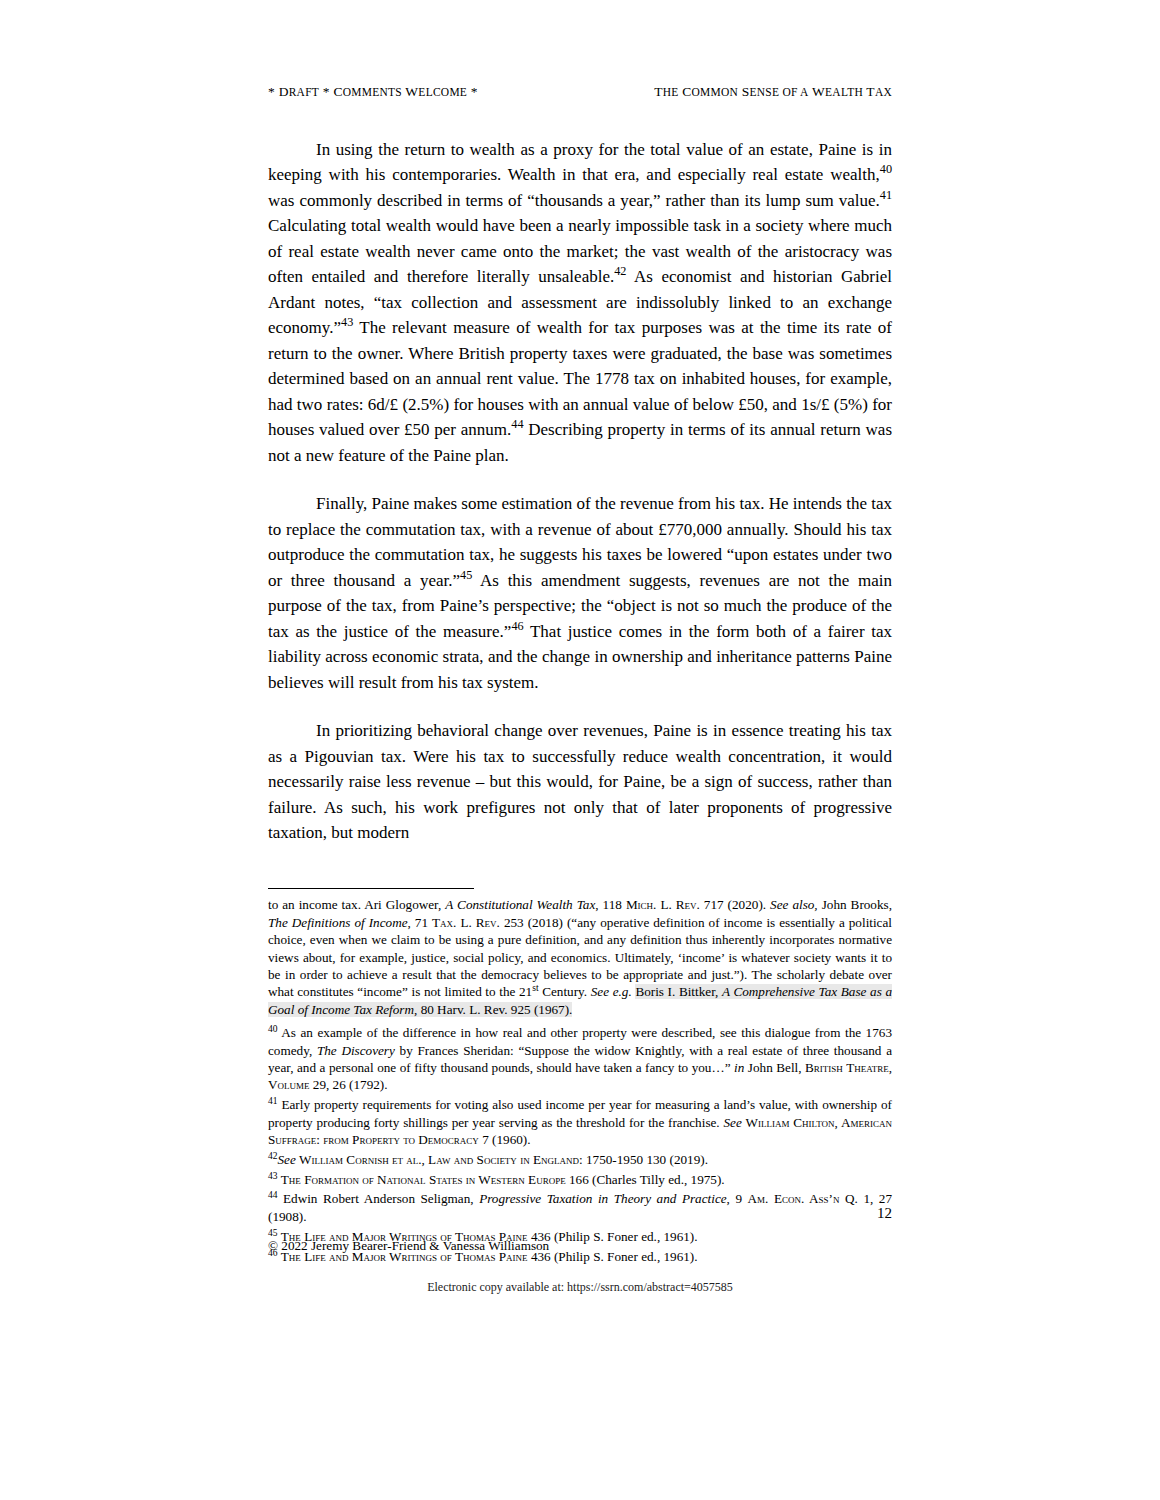* DRAFT * COMMENTS WELCOME * THE COMMON SENSE OF A WEALTH TAX
In using the return to wealth as a proxy for the total value of an estate, Paine is in keeping with his contemporaries. Wealth in that era, and especially real estate wealth,40 was commonly described in terms of “thousands a year,” rather than its lump sum value.41 Calculating total wealth would have been a nearly impossible task in a society where much of real estate wealth never came onto the market; the vast wealth of the aristocracy was often entailed and therefore literally unsaleable.42 As economist and historian Gabriel Ardant notes, “tax collection and assessment are indissolubly linked to an exchange economy.”43 The relevant measure of wealth for tax purposes was at the time its rate of return to the owner. Where British property taxes were graduated, the base was sometimes determined based on an annual rent value. The 1778 tax on inhabited houses, for example, had two rates: 6d/£ (2.5%) for houses with an annual value of below £50, and 1s/£ (5%) for houses valued over £50 per annum.44 Describing property in terms of its annual return was not a new feature of the Paine plan.
Finally, Paine makes some estimation of the revenue from his tax. He intends the tax to replace the commutation tax, with a revenue of about £770,000 annually. Should his tax outproduce the commutation tax, he suggests his taxes be lowered “upon estates under two or three thousand a year.”45 As this amendment suggests, revenues are not the main purpose of the tax, from Paine’s perspective; the “object is not so much the produce of the tax as the justice of the measure.”46 That justice comes in the form both of a fairer tax liability across economic strata, and the change in ownership and inheritance patterns Paine believes will result from his tax system.
In prioritizing behavioral change over revenues, Paine is in essence treating his tax as a Pigouvian tax. Were his tax to successfully reduce wealth concentration, it would necessarily raise less revenue – but this would, for Paine, be a sign of success, rather than failure. As such, his work prefigures not only that of later proponents of progressive taxation, but modern
to an income tax. Ari Glogower, A Constitutional Wealth Tax, 118 Mich. L. Rev. 717 (2020). See also, John Brooks, The Definitions of Income, 71 Tax. L. Rev. 253 (2018) (“any operative definition of income is essentially a political choice, even when we claim to be using a pure definition, and any definition thus inherently incorporates normative views about, for example, justice, social policy, and economics. Ultimately, ‘income’ is whatever society wants it to be in order to achieve a result that the democracy believes to be appropriate and just.”). The scholarly debate over what constitutes “income” is not limited to the 21st Century. See e.g. Boris I. Bittker, A Comprehensive Tax Base as a Goal of Income Tax Reform, 80 Harv. L. Rev. 925 (1967).
40 As an example of the difference in how real and other property were described, see this dialogue from the 1763 comedy, The Discovery by Frances Sheridan: “Suppose the widow Knightly, with a real estate of three thousand a year, and a personal one of fifty thousand pounds, should have taken a fancy to you…” in John Bell, British Theatre, Volume 29, 26 (1792).
41 Early property requirements for voting also used income per year for measuring a land’s value, with ownership of property producing forty shillings per year serving as the threshold for the franchise. See William Chilton, American Suffrage: from Property to Democracy 7 (1960).
42See William Cornish et al., Law and Society in England: 1750-1950 130 (2019).
43 The Formation of National States in Western Europe 166 (Charles Tilly ed., 1975).
44 Edwin Robert Anderson Seligman, Progressive Taxation in Theory and Practice, 9 Am. Econ. Ass’n Q. 1, 27 (1908).
45 The Life and Major Writings of Thomas Paine 436 (Philip S. Foner ed., 1961).
46 The Life and Major Writings of Thomas Paine 436 (Philip S. Foner ed., 1961).
12
© 2022 Jeremy Bearer-Friend & Vanessa Williamson
Electronic copy available at: https://ssrn.com/abstract=4057585